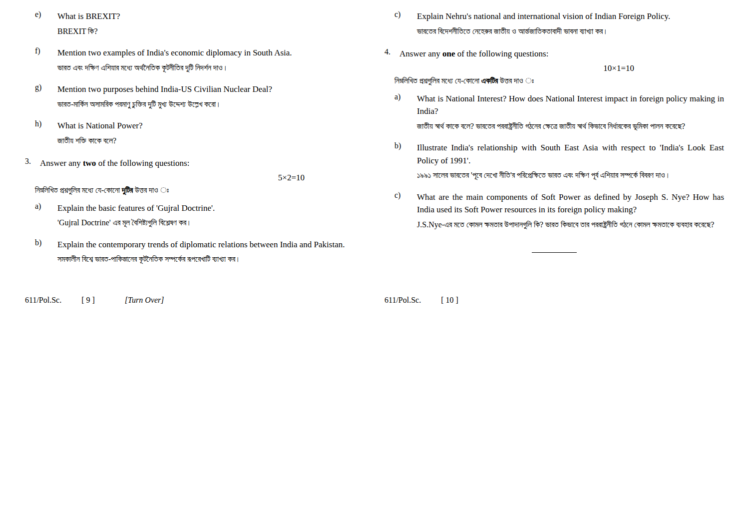e)
What is BREXIT?
BREXIT কি?
f)
Mention two examples of India's economic diplomacy in South Asia.
ভারত এবং দক্ষিণ এশিয়ার মধ্যে অর্থনৈতিক কূটনীতির দুটি নিদর্শন দাও।
g)
Mention two purposes behind India-US Civilian Nuclear Deal?
ভারত-মার্কিন অসামরিক পরমাণু চুক্তির দুটি মুখ্য উদ্দেশ্য উল্লেখ করো।
h)
What is National Power?
জাতীয় শক্তি কাকে বলে?
3.
Answer any two of the following questions:
5×2=10
নিম্নলিখিত প্রশ্নগুলির মধ্যে যে-কোনো দুটির উত্তর দাও ঃ
a)
Explain the basic features of 'Gujral Doctrine'.
'Gujral Doctrine' এর মূল বৈশিষ্ট্যগুলি বিশ্লেষণ কর।
b)
Explain the contemporary trends of diplomatic relations between India and Pakistan.
সমকালীন বিশ্বে ভারত-পাকিস্তানের কূটনৈতিক সম্পর্কের রূপরেখাটি ব্যাখ্যা কর।
611/Pol.Sc. [ 9 ] [Turn Over]
c)
Explain Nehru's national and international vision of Indian Foreign Policy.
ভারতের বিদেশনীতিতে নেহেরুর জাতীয় ও আর্ন্তজাতিকতাবাদী ভাবনা ব্যাখ্যা কর।
4.
Answer any one of the following questions:
10×1=10
নিম্নলিখিত প্রশ্নগুলির মধ্যে যে-কোনো একটির উত্তর দাও ঃ
a)
What is National Interest? How does National Interest impact in foreign policy making in India?
জাতীয় স্বার্থ কাকে বলে? ভারতের পররাষ্ট্রনীতি গঠনের ক্ষেত্রে জাতীয় স্বার্থ কিভাবে নির্ধারকের ভূমিকা পালন করেছে?
b)
Illustrate India's relationship with South East Asia with respect to 'India's Look East Policy of 1991'.
১৯৯১ সালের ভারতের 'পূবে দেখো নীতি'র পরিপ্রেক্ষিতে ভারত এবং দক্ষিণ পূর্ব এশিয়ার সম্পর্কে বিবরণ দাও।
c)
What are the main components of Soft Power as defined by Joseph S. Nye? How has India used its Soft Power resources in its foreign policy making?
J.S.Nye-এর মতে কোমল ক্ষমতার উপাদানগুলি কি? ভারত কিভাবে তার পররাষ্ট্রনীতি গঠনে কোমল ক্ষমতাকে ব্যবহার করেছে?
611/Pol.Sc. [ 10 ]